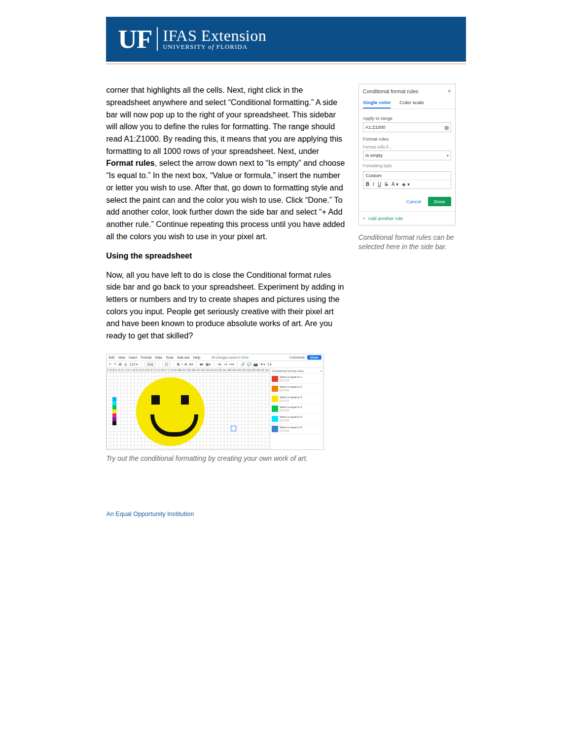UF
IFAS Extension
UNIVERSITY of FLORIDA
corner that highlights all the cells. Next, right click in the spreadsheet anywhere and select “Conditional formatting.” A side bar will now pop up to the right of your spreadsheet. This sidebar will allow you to define the rules for formatting. The range should read A1:Z1000. By reading this, it means that you are applying this formatting to all 1000 rows of your spreadsheet. Next, under Format rules, select the arrow down next to “Is empty” and choose “Is equal to.” In the next box, “Value or formula,” insert the number or letter you wish to use. After that, go down to formatting style and select the paint can and the color you wish to use. Click “Done.” To add another color, look further down the side bar and select “+ Add another rule.” Continue repeating this process until you have added all the colors you wish to use in your pixel art.
Using the spreadsheet
Now, all you have left to do is close the Conditional format rules side bar and go back to your spreadsheet. Experiment by adding in letters or numbers and try to create shapes and pictures using the colors you input. People get seriously creative with their pixel art and have been known to produce absolute works of art. Are you ready to get that skilled?
Conditional format rules ×
Single color
Color scale
Apply to range
A1:Z1000 ▦
Format rules
Format cells if…
Is empty ▾
Formatting style
Custom
BIUS A ▾ ◈ ▾
Cancel
Done
+ Add another rule
Conditional format rules can be selected here in the side bar.
Edit View Insert Format Data Tools Add-ons Help All changes saved in Drive
Comments Share
↶↷🖶🖨 123 ▾ Arial 10 BISA▾ ■▾▦▾ ≡▾↕▾↦▾ 🔗💬📷▼▾Σ▾
CDEFGHIJKLMNOPQRSTUVWXYZAA AB AC AD AE AF AG AH AI AJ AK AL AM AN AO AP AQ AR AS AT AU
Conditional format rules ×
Value is equal to 1
D1:AY22
Value is equal to 2
D1:AY22
Value is equal to 3
D1:AY22
Value is equal to 4
D1:AY22
Value is equal to 5
D1:AY22
Value is equal to 6
D1:AY22
Try out the conditional formatting by creating your own work of art.
An Equal Opportunity Institution